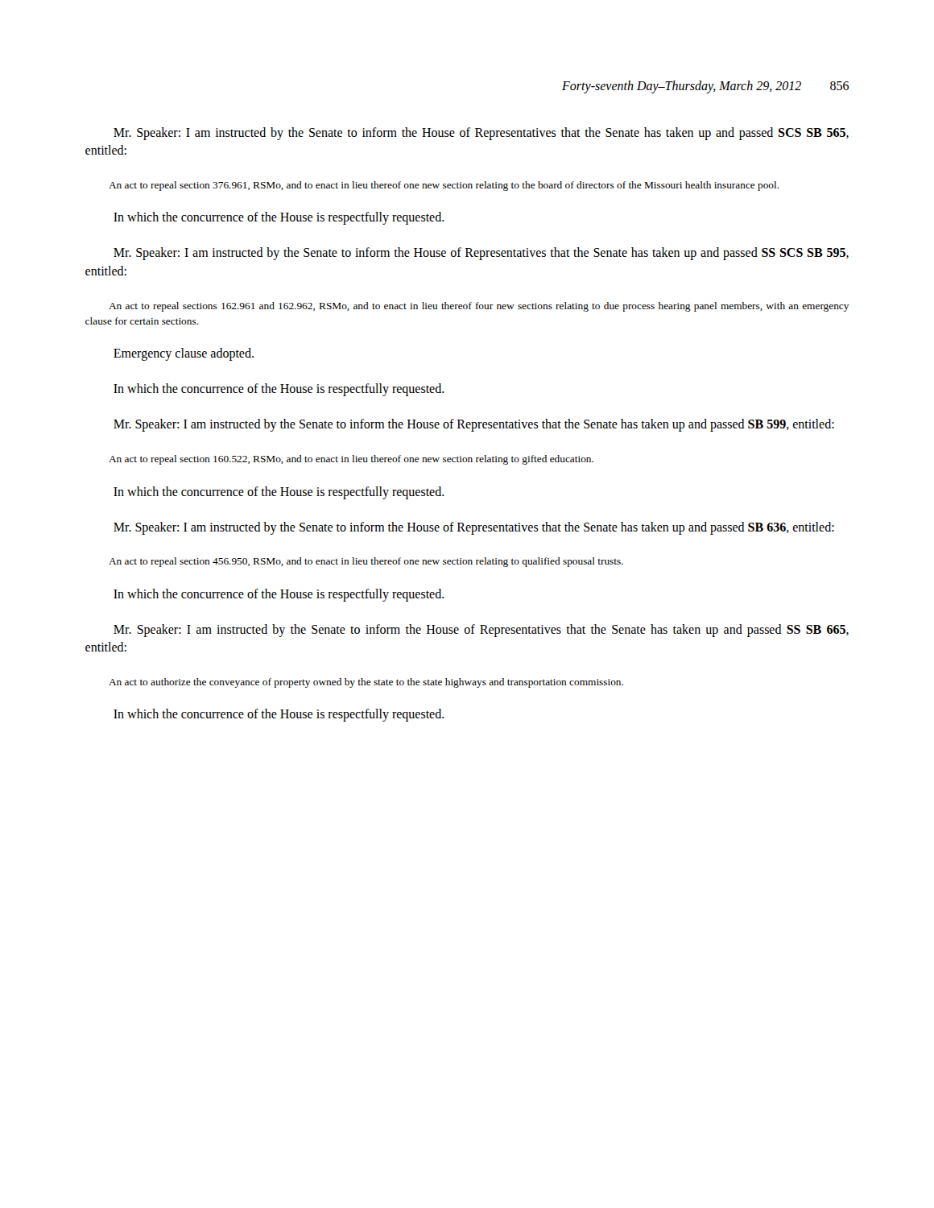Forty-seventh Day–Thursday, March 29, 2012856
Mr. Speaker: I am instructed by the Senate to inform the House of Representatives that the Senate has taken up and passed SCS SB 565, entitled:
An act to repeal section 376.961, RSMo, and to enact in lieu thereof one new section relating to the board of directors of the Missouri health insurance pool.
In which the concurrence of the House is respectfully requested.
Mr. Speaker: I am instructed by the Senate to inform the House of Representatives that the Senate has taken up and passed SS SCS SB 595, entitled:
An act to repeal sections 162.961 and 162.962, RSMo, and to enact in lieu thereof four new sections relating to due process hearing panel members, with an emergency clause for certain sections.
Emergency clause adopted.
In which the concurrence of the House is respectfully requested.
Mr. Speaker: I am instructed by the Senate to inform the House of Representatives that the Senate has taken up and passed SB 599, entitled:
An act to repeal section 160.522, RSMo, and to enact in lieu thereof one new section relating to gifted education.
In which the concurrence of the House is respectfully requested.
Mr. Speaker: I am instructed by the Senate to inform the House of Representatives that the Senate has taken up and passed SB 636, entitled:
An act to repeal section 456.950, RSMo, and to enact in lieu thereof one new section relating to qualified spousal trusts.
In which the concurrence of the House is respectfully requested.
Mr. Speaker: I am instructed by the Senate to inform the House of Representatives that the Senate has taken up and passed SS SB 665, entitled:
An act to authorize the conveyance of property owned by the state to the state highways and transportation commission.
In which the concurrence of the House is respectfully requested.